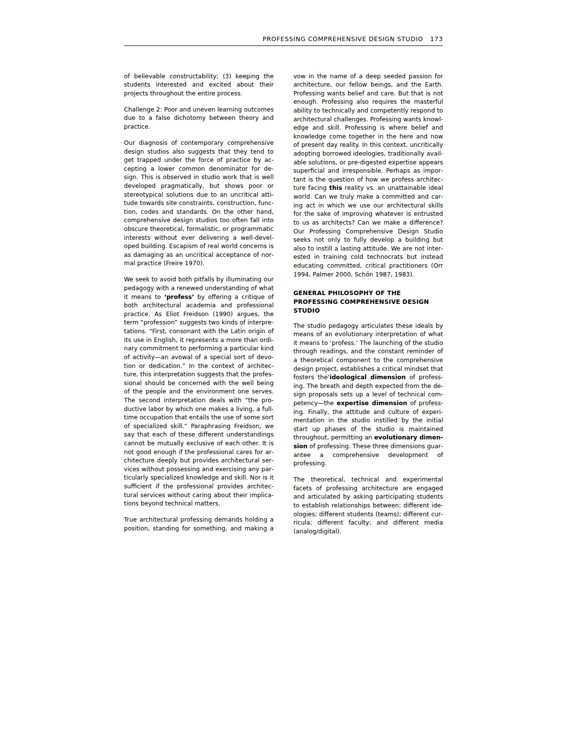PROFESSING COMPREHENSIVE DESIGN STUDIO 173
of believable constructability; (3) keeping the students interested and excited about their projects throughout the entire process.
Challenge 2: Poor and uneven learning outcomes due to a false dichotomy between theory and practice.
Our diagnosis of contemporary comprehensive design studios also suggests that they tend to get trapped under the force of practice by accepting a lower common denominator for design. This is observed in studio work that is well developed pragmatically, but shows poor or stereotypical solutions due to an uncritical attitude towards site constraints, construction, function, codes and standards. On the other hand, comprehensive design studios too often fall into obscure theoretical, formalistic, or programmatic interests without ever delivering a well-developed building. Escapism of real world concerns is as damaging as an uncritical acceptance of normal practice (Freire 1970).
We seek to avoid both pitfalls by illuminating our pedagogy with a renewed understanding of what it means to ‘profess’ by offering a critique of both architectural academia and professional practice. As Eliot Freidson (1990) argues, the term “profession” suggests two kinds of interpretations. “First, consonant with the Latin origin of its use in English, it represents a more than ordinary commitment to performing a particular kind of activity—an avowal of a special sort of devotion or dedication.” In the context of architecture, this interpretation suggests that the professional should be concerned with the well being of the people and the environment one serves. The second interpretation deals with “the productive labor by which one makes a living, a full-time occupation that entails the use of some sort of specialized skill.” Paraphrasing Freidson, we say that each of these different understandings cannot be mutually exclusive of each other. It is not good enough if the professional cares for architecture deeply but provides architectural services without possessing and exercising any particularly specialized knowledge and skill. Nor is it sufficient if the professional provides architectural services without caring about their implications beyond technical matters.
True architectural professing demands holding a position, standing for something, and making a vow in the name of a deep seeded passion for architecture, our fellow beings, and the Earth. Professing wants belief and care. But that is not enough. Professing also requires the masterful ability to technically and competently respond to architectural challenges. Professing wants knowledge and skill. Professing is where belief and knowledge come together in the here and now of present day reality. In this context, uncritically adopting borrowed ideologies, traditionally available solutions, or pre-digested expertise appears superficial and irresponsible. Perhaps as important is the question of how we profess architecture facing this reality vs. an unattainable ideal world. Can we truly make a committed and caring act in which we use our architectural skills for the sake of improving whatever is entrusted to us as architects? Can we make a difference? Our Professing Comprehensive Design Studio seeks not only to fully develop a building but also to instill a lasting attitude. We are not interested in training cold technocrats but instead educating committed, critical practitioners (Orr 1994, Palmer 2000, Schön 1987, 1983).
GENERAL PHILOSOPHY OF THE PROFESSING COMPREHENSIVE DESIGN STUDIO
The studio pedagogy articulates these ideals by means of an evolutionary interpretation of what it means to ‘profess.’ The launching of the studio through readings, and the constant reminder of a theoretical component to the comprehensive design project, establishes a critical mindset that fosters the‘ideological dimension of professing. The breath and depth expected from the design proposals sets up a level of technical competency—the expertise dimension of professing. Finally, the attitude and culture of experimentation in the studio instilled by the initial start up phases of the studio is maintained throughout, permitting an evolutionary dimension of professing. These three dimensions guarantee a comprehensive development of professing.
The theoretical, technical and experimental facets of professing architecture are engaged and articulated by asking participating students to establish relationships between: different ideologies; different students (teams); different curricula; different faculty; and different media (analog/digital).